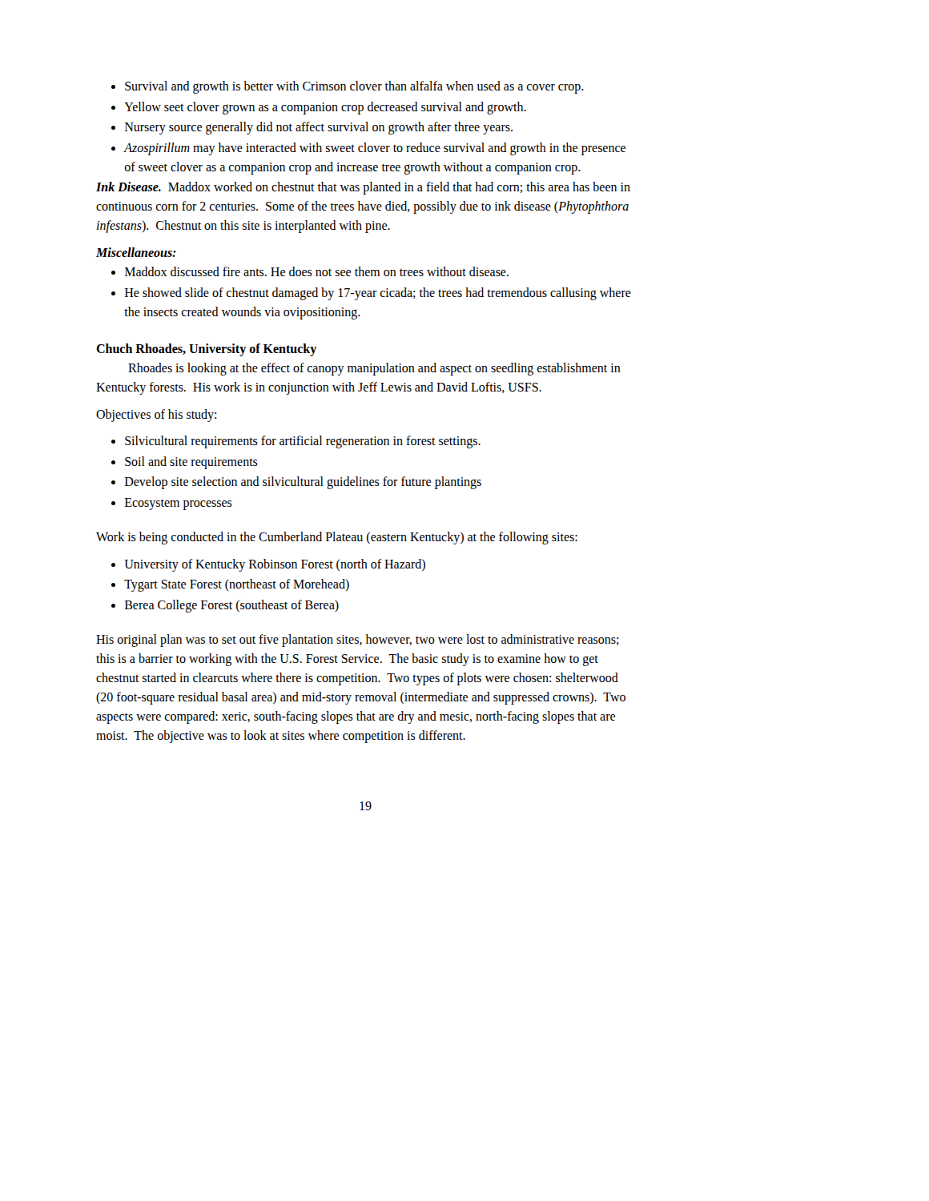Survival and growth is better with Crimson clover than alfalfa when used as a cover crop.
Yellow seet clover grown as a companion crop decreased survival and growth.
Nursery source generally did not affect survival on growth after three years.
Azospirillum may have interacted with sweet clover to reduce survival and growth in the presence of sweet clover as a companion crop and increase tree growth without a companion crop.
Ink Disease. Maddox worked on chestnut that was planted in a field that had corn; this area has been in continuous corn for 2 centuries. Some of the trees have died, possibly due to ink disease (Phytophthora infestans). Chestnut on this site is interplanted with pine.
Miscellaneous:
Maddox discussed fire ants. He does not see them on trees without disease.
He showed slide of chestnut damaged by 17-year cicada; the trees had tremendous callusing where the insects created wounds via ovipositioning.
Chuch Rhoades, University of Kentucky
Rhoades is looking at the effect of canopy manipulation and aspect on seedling establishment in Kentucky forests. His work is in conjunction with Jeff Lewis and David Loftis, USFS.
Objectives of his study:
Silvicultural requirements for artificial regeneration in forest settings.
Soil and site requirements
Develop site selection and silvicultural guidelines for future plantings
Ecosystem processes
Work is being conducted in the Cumberland Plateau (eastern Kentucky) at the following sites:
University of Kentucky Robinson Forest (north of Hazard)
Tygart State Forest (northeast of Morehead)
Berea College Forest (southeast of Berea)
His original plan was to set out five plantation sites, however, two were lost to administrative reasons; this is a barrier to working with the U.S. Forest Service. The basic study is to examine how to get chestnut started in clearcuts where there is competition. Two types of plots were chosen: shelterwood (20 foot-square residual basal area) and mid-story removal (intermediate and suppressed crowns). Two aspects were compared: xeric, south-facing slopes that are dry and mesic, north-facing slopes that are moist. The objective was to look at sites where competition is different.
19